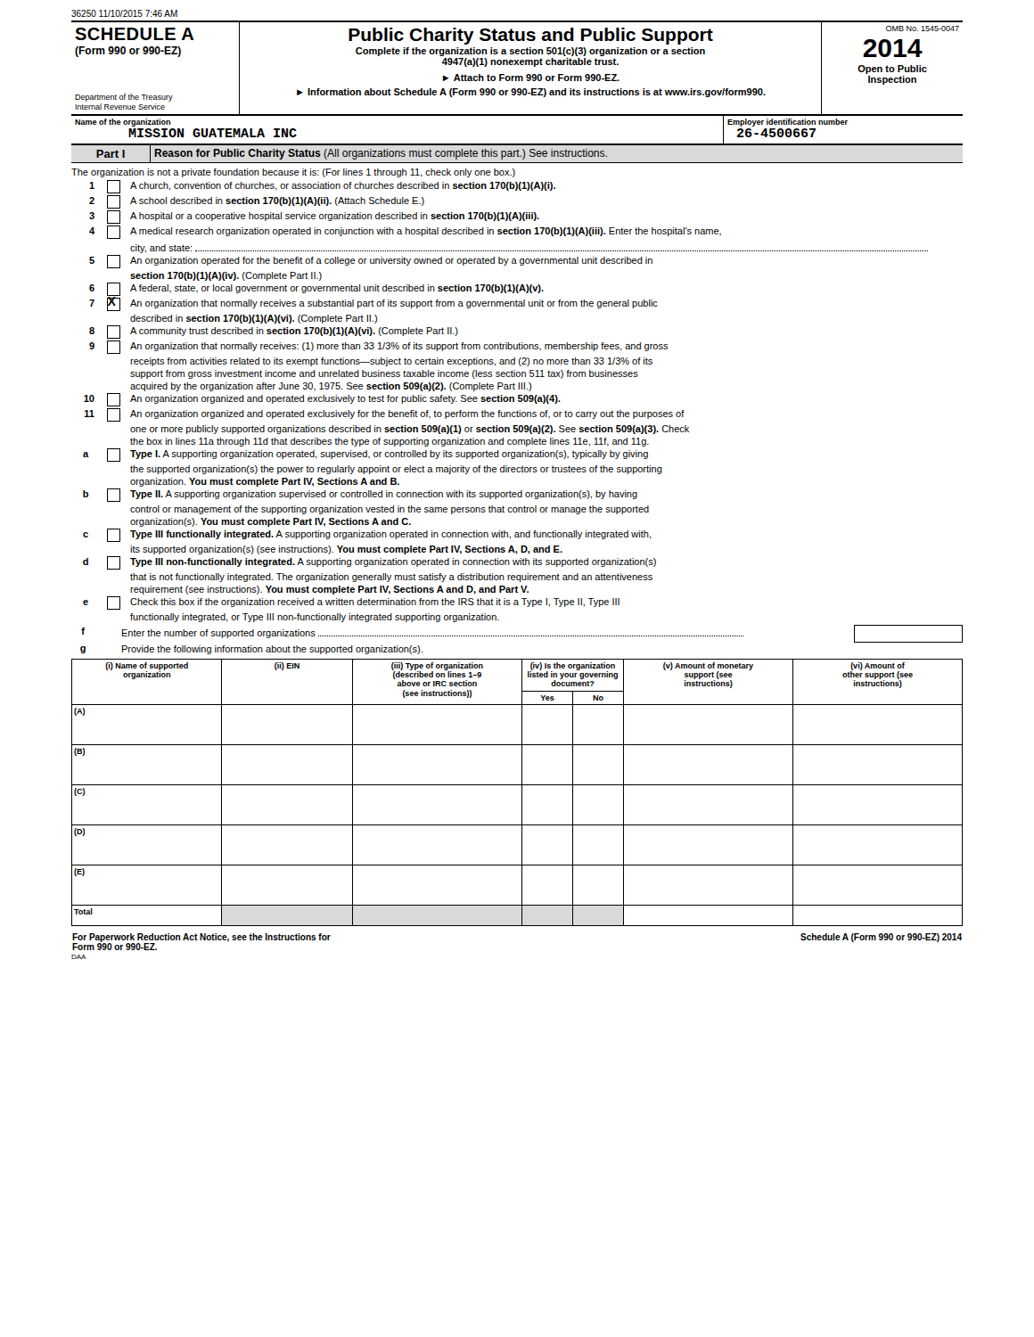36250 11/10/2015 7:46 AM
| SCHEDULE A (Form 990 or 990-EZ) Department of the Treasury Internal Revenue Service | Public Charity Status and Public Support Complete if the organization is a section 501(c)(3) organization or a section 4947(a)(1) nonexempt charitable trust. ► Attach to Form 990 or Form 990-EZ. ► Information about Schedule A (Form 990 or 990-EZ) and its instructions is at www.irs.gov/form990. | OMB No. 1545-0047 2014 Open to Public Inspection |
| Name of the organization MISSION GUATEMALA INC | Employer identification number 26-4500667 |
| Part I | Reason for Public Charity Status (All organizations must complete this part.) See instructions. |
The organization is not a private foundation because it is: (For lines 1 through 11, check only one box.)
| 1 | | A church, convention of churches, or association of churches described in section 170(b)(1)(A)(i). |
| 2 | | A school described in section 170(b)(1)(A)(ii). (Attach Schedule E.) |
| 3 | | A hospital or a cooperative hospital service organization described in section 170(b)(1)(A)(iii). |
| 4 | | A medical research organization operated in conjunction with a hospital described in section 170(b)(1)(A)(iii). Enter the hospital's name, |
| | | city, and state: |
| 5 | | An organization operated for the benefit of a college or university owned or operated by a governmental unit described in |
| | | section 170(b)(1)(A)(iv). (Complete Part II.) |
| 6 | | A federal, state, or local government or governmental unit described in section 170(b)(1)(A)(v). |
| 7 | | An organization that normally receives a substantial part of its support from a governmental unit or from the general public |
| | | described in section 170(b)(1)(A)(vi). (Complete Part II.) |
| 8 | | A community trust described in section 170(b)(1)(A)(vi). (Complete Part II.) |
| 9 | | An organization that normally receives: (1) more than 33 1/3% of its support from contributions, membership fees, and gross |
| | | receipts from activities related to its exempt functions—subject to certain exceptions, and (2) no more than 33 1/3% of its |
| | | support from gross investment income and unrelated business taxable income (less section 511 tax) from businesses |
| | | acquired by the organization after June 30, 1975. See section 509(a)(2). (Complete Part III.) |
| 10 | | An organization organized and operated exclusively to test for public safety. See section 509(a)(4). |
| 11 | | An organization organized and operated exclusively for the benefit of, to perform the functions of, or to carry out the purposes of |
| | | one or more publicly supported organizations described in section 509(a)(1) or section 509(a)(2). See section 509(a)(3). Check |
| | | the box in lines 11a through 11d that describes the type of supporting organization and complete lines 11e, 11f, and 11g. |
| a | | Type I. A supporting organization operated, supervised, or controlled by its supported organization(s), typically by giving |
| | | the supported organization(s) the power to regularly appoint or elect a majority of the directors or trustees of the supporting |
| | | organization. You must complete Part IV, Sections A and B. |
| b | | Type II. A supporting organization supervised or controlled in connection with its supported organization(s), by having |
| | | control or management of the supporting organization vested in the same persons that control or manage the supported |
| | | organization(s). You must complete Part IV, Sections A and C. |
| c | | Type III functionally integrated. A supporting organization operated in connection with, and functionally integrated with, |
| | | its supported organization(s) (see instructions). You must complete Part IV, Sections A, D, and E. |
| d | | Type III non-functionally integrated. A supporting organization operated in connection with its supported organization(s) |
| | | that is not functionally integrated. The organization generally must satisfy a distribution requirement and an attentiveness |
| | | requirement (see instructions). You must complete Part IV, Sections A and D, and Part V. |
| e | | Check this box if the organization received a written determination from the IRS that it is a Type I, Type II, Type III |
| | | functionally integrated, or Type III non-functionally integrated supporting organization. |
| f | Enter the number of supported organizations | |
| g | Provide the following information about the supported organization(s). |
| (i) Name of supported organization | (ii) EIN | (iii) Type of organization (described on lines 1–9 above or IRC section (see instructions)) | (iv) Is the organization listed in your governing document? | (v) Amount of monetary support (see instructions) | (vi) Amount of other support (see instructions) |
| --- | --- | --- | --- | --- | --- |
| Yes | No |
| (A) | | | | | | |
| (B) | | | | | | |
| (C) | | | | | | |
| (D) | | | | | | |
| (E) | | | | | | |
| Total | | | | | | |
| For Paperwork Reduction Act Notice, see the Instructions for Form 990 or 990-EZ. | Schedule A (Form 990 or 990-EZ) 2014 |
DAA